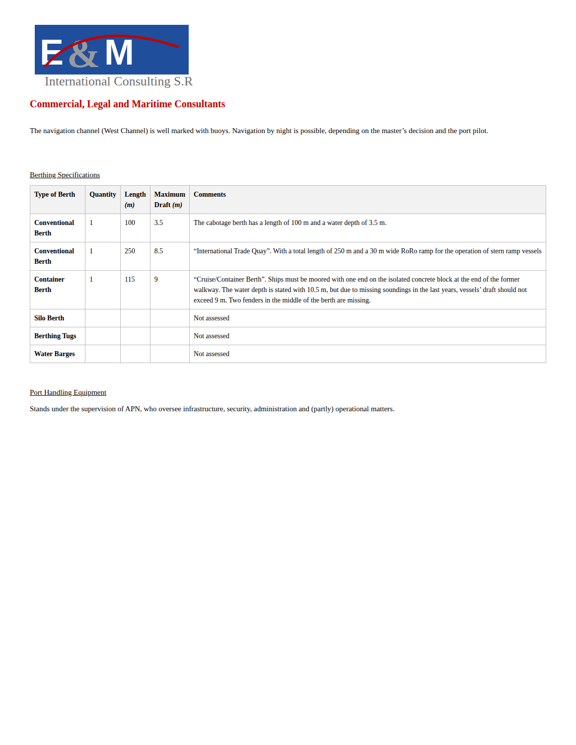E & M International Consulting S.R.L.
Commercial, Legal and Maritime Consultants
The navigation channel (West Channel) is well marked with buoys. Navigation by night is possible, depending on the master’s decision and the port pilot.
Berthing Specifications
| Type of Berth | Quantity | Length (m) | Maximum Draft (m) | Comments |
| --- | --- | --- | --- | --- |
| Conventional Berth | 1 | 100 | 3.5 | The cabotage berth has a length of 100 m and a water depth of 3.5 m. |
| Conventional Berth | 1 | 250 | 8.5 | “International Trade Quay”. With a total length of 250 m and a 30 m wide RoRo ramp for the operation of stern ramp vessels |
| Container Berth | 1 | 115 | 9 | “Cruise/Container Berth”. Ships must be moored with one end on the isolated concrete block at the end of the former walkway. The water depth is stated with 10.5 m, but due to missing soundings in the last years, vessels’ draft should not exceed 9 m. Two fenders in the middle of the berth are missing. |
| Silo Berth | | | | Not assessed |
| Berthing Tugs | | | | Not assessed |
| Water Barges | | | | Not assessed |
Port Handling Equipment
Stands under the supervision of APN, who oversee infrastructure, security, administration and (partly) operational matters.